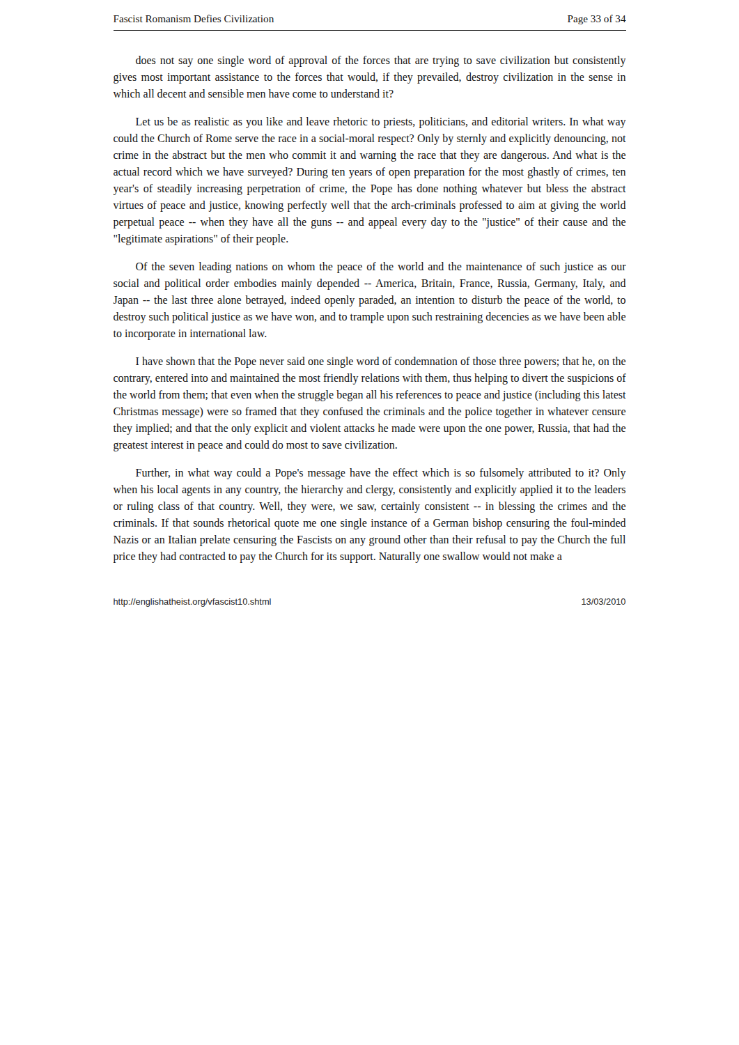Fascist Romanism Defies Civilization Page 33 of 34
does not say one single word of approval of the forces that are trying to save civilization but consistently gives most important assistance to the forces that would, if they prevailed, destroy civilization in the sense in which all decent and sensible men have come to understand it?
Let us be as realistic as you like and leave rhetoric to priests, politicians, and editorial writers. In what way could the Church of Rome serve the race in a social-moral respect? Only by sternly and explicitly denouncing, not crime in the abstract but the men who commit it and warning the race that they are dangerous. And what is the actual record which we have surveyed? During ten years of open preparation for the most ghastly of crimes, ten year's of steadily increasing perpetration of crime, the Pope has done nothing whatever but bless the abstract virtues of peace and justice, knowing perfectly well that the arch-criminals professed to aim at giving the world perpetual peace -- when they have all the guns -- and appeal every day to the "justice" of their cause and the "legitimate aspirations" of their people.
Of the seven leading nations on whom the peace of the world and the maintenance of such justice as our social and political order embodies mainly depended -- America, Britain, France, Russia, Germany, Italy, and Japan -- the last three alone betrayed, indeed openly paraded, an intention to disturb the peace of the world, to destroy such political justice as we have won, and to trample upon such restraining decencies as we have been able to incorporate in international law.
I have shown that the Pope never said one single word of condemnation of those three powers; that he, on the contrary, entered into and maintained the most friendly relations with them, thus helping to divert the suspicions of the world from them; that even when the struggle began all his references to peace and justice (including this latest Christmas message) were so framed that they confused the criminals and the police together in whatever censure they implied; and that the only explicit and violent attacks he made were upon the one power, Russia, that had the greatest interest in peace and could do most to save civilization.
Further, in what way could a Pope's message have the effect which is so fulsomely attributed to it? Only when his local agents in any country, the hierarchy and clergy, consistently and explicitly applied it to the leaders or ruling class of that country. Well, they were, we saw, certainly consistent -- in blessing the crimes and the criminals. If that sounds rhetorical quote me one single instance of a German bishop censuring the foul-minded Nazis or an Italian prelate censuring the Fascists on any ground other than their refusal to pay the Church the full price they had contracted to pay the Church for its support. Naturally one swallow would not make a
http://englishatheist.org/vfascist10.shtml 13/03/2010